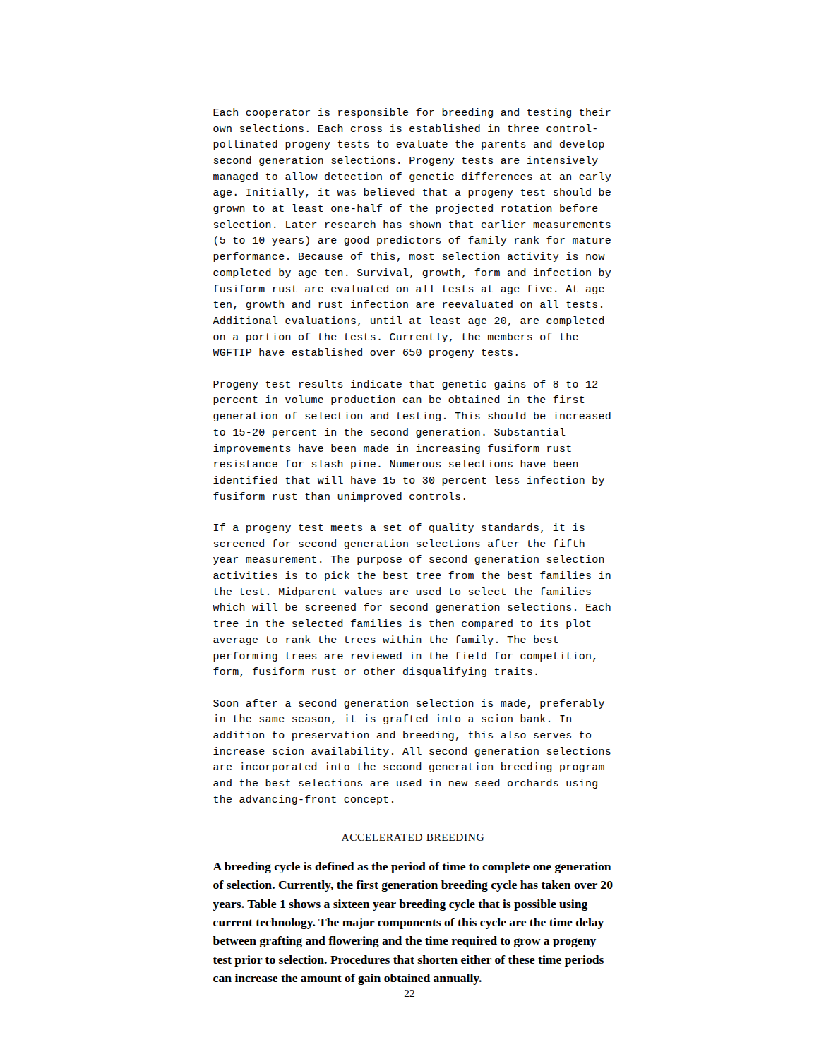Each cooperator is responsible for breeding and testing their own selections. Each cross is established in three control-pollinated progeny tests to evaluate the parents and develop second generation selections. Progeny tests are intensively managed to allow detection of genetic differences at an early age. Initially, it was believed that a progeny test should be grown to at least one-half of the projected rotation before selection. Later research has shown that earlier measurements (5 to 10 years) are good predictors of family rank for mature performance. Because of this, most selection activity is now completed by age ten. Survival, growth, form and infection by fusiform rust are evaluated on all tests at age five. At age ten, growth and rust infection are reevaluated on all tests. Additional evaluations, until at least age 20, are completed on a portion of the tests. Currently, the members of the WGFTIP have established over 650 progeny tests.
Progeny test results indicate that genetic gains of 8 to 12 percent in volume production can be obtained in the first generation of selection and testing. This should be increased to 15-20 percent in the second generation. Substantial improvements have been made in increasing fusiform rust resistance for slash pine. Numerous selections have been identified that will have 15 to 30 percent less infection by fusiform rust than unimproved controls.
If a progeny test meets a set of quality standards, it is screened for second generation selections after the fifth year measurement. The purpose of second generation selection activities is to pick the best tree from the best families in the test. Midparent values are used to select the families which will be screened for second generation selections. Each tree in the selected families is then compared to its plot average to rank the trees within the family. The best performing trees are reviewed in the field for competition, form, fusiform rust or other disqualifying traits.
Soon after a second generation selection is made, preferably in the same season, it is grafted into a scion bank. In addition to preservation and breeding, this also serves to increase scion availability. All second generation selections are incorporated into the second generation breeding program and the best selections are used in new seed orchards using the advancing-front concept.
ACCELERATED BREEDING
A breeding cycle is defined as the period of time to complete one generation of selection. Currently, the first generation breeding cycle has taken over 20 years. Table 1 shows a sixteen year breeding cycle that is possible using current technology. The major components of this cycle are the time delay between grafting and flowering and the time required to grow a progeny test prior to selection. Procedures that shorten either of these time periods can increase the amount of gain obtained annually.
22